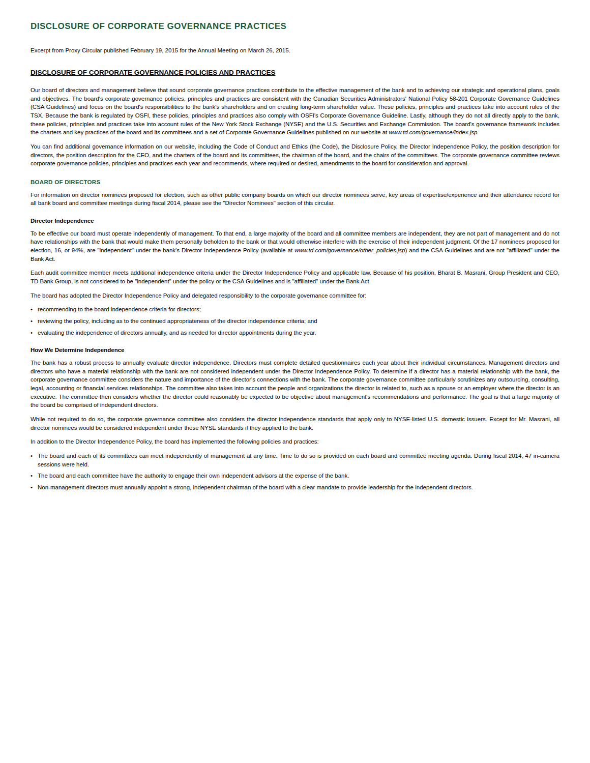DISCLOSURE OF CORPORATE GOVERNANCE PRACTICES
Excerpt from Proxy Circular published February 19, 2015 for the Annual Meeting on March 26, 2015.
DISCLOSURE OF CORPORATE GOVERNANCE POLICIES AND PRACTICES
Our board of directors and management believe that sound corporate governance practices contribute to the effective management of the bank and to achieving our strategic and operational plans, goals and objectives. The board's corporate governance policies, principles and practices are consistent with the Canadian Securities Administrators' National Policy 58-201 Corporate Governance Guidelines (CSA Guidelines) and focus on the board's responsibilities to the bank's shareholders and on creating long-term shareholder value. These policies, principles and practices take into account rules of the TSX. Because the bank is regulated by OSFI, these policies, principles and practices also comply with OSFI's Corporate Governance Guideline. Lastly, although they do not all directly apply to the bank, these policies, principles and practices take into account rules of the New York Stock Exchange (NYSE) and the U.S. Securities and Exchange Commission. The board's governance framework includes the charters and key practices of the board and its committees and a set of Corporate Governance Guidelines published on our website at www.td.com/governance/index.jsp.
You can find additional governance information on our website, including the Code of Conduct and Ethics (the Code), the Disclosure Policy, the Director Independence Policy, the position description for directors, the position description for the CEO, and the charters of the board and its committees, the chairman of the board, and the chairs of the committees. The corporate governance committee reviews corporate governance policies, principles and practices each year and recommends, where required or desired, amendments to the board for consideration and approval.
BOARD OF DIRECTORS
For information on director nominees proposed for election, such as other public company boards on which our director nominees serve, key areas of expertise/experience and their attendance record for all bank board and committee meetings during fiscal 2014, please see the "Director Nominees" section of this circular.
Director Independence
To be effective our board must operate independently of management. To that end, a large majority of the board and all committee members are independent, they are not part of management and do not have relationships with the bank that would make them personally beholden to the bank or that would otherwise interfere with the exercise of their independent judgment. Of the 17 nominees proposed for election, 16, or 94%, are "independent" under the bank's Director Independence Policy (available at www.td.com/governance/other_policies.jsp) and the CSA Guidelines and are not "affiliated" under the Bank Act.
Each audit committee member meets additional independence criteria under the Director Independence Policy and applicable law. Because of his position, Bharat B. Masrani, Group President and CEO, TD Bank Group, is not considered to be "independent" under the policy or the CSA Guidelines and is "affiliated" under the Bank Act.
The board has adopted the Director Independence Policy and delegated responsibility to the corporate governance committee for:
recommending to the board independence criteria for directors;
reviewing the policy, including as to the continued appropriateness of the director independence criteria; and
evaluating the independence of directors annually, and as needed for director appointments during the year.
How We Determine Independence
The bank has a robust process to annually evaluate director independence. Directors must complete detailed questionnaires each year about their individual circumstances. Management directors and directors who have a material relationship with the bank are not considered independent under the Director Independence Policy. To determine if a director has a material relationship with the bank, the corporate governance committee considers the nature and importance of the director's connections with the bank. The corporate governance committee particularly scrutinizes any outsourcing, consulting, legal, accounting or financial services relationships. The committee also takes into account the people and organizations the director is related to, such as a spouse or an employer where the director is an executive. The committee then considers whether the director could reasonably be expected to be objective about management's recommendations and performance. The goal is that a large majority of the board be comprised of independent directors.
While not required to do so, the corporate governance committee also considers the director independence standards that apply only to NYSE-listed U.S. domestic issuers. Except for Mr. Masrani, all director nominees would be considered independent under these NYSE standards if they applied to the bank.
In addition to the Director Independence Policy, the board has implemented the following policies and practices:
The board and each of its committees can meet independently of management at any time. Time to do so is provided on each board and committee meeting agenda. During fiscal 2014, 47 in-camera sessions were held.
The board and each committee have the authority to engage their own independent advisors at the expense of the bank.
Non-management directors must annually appoint a strong, independent chairman of the board with a clear mandate to provide leadership for the independent directors.